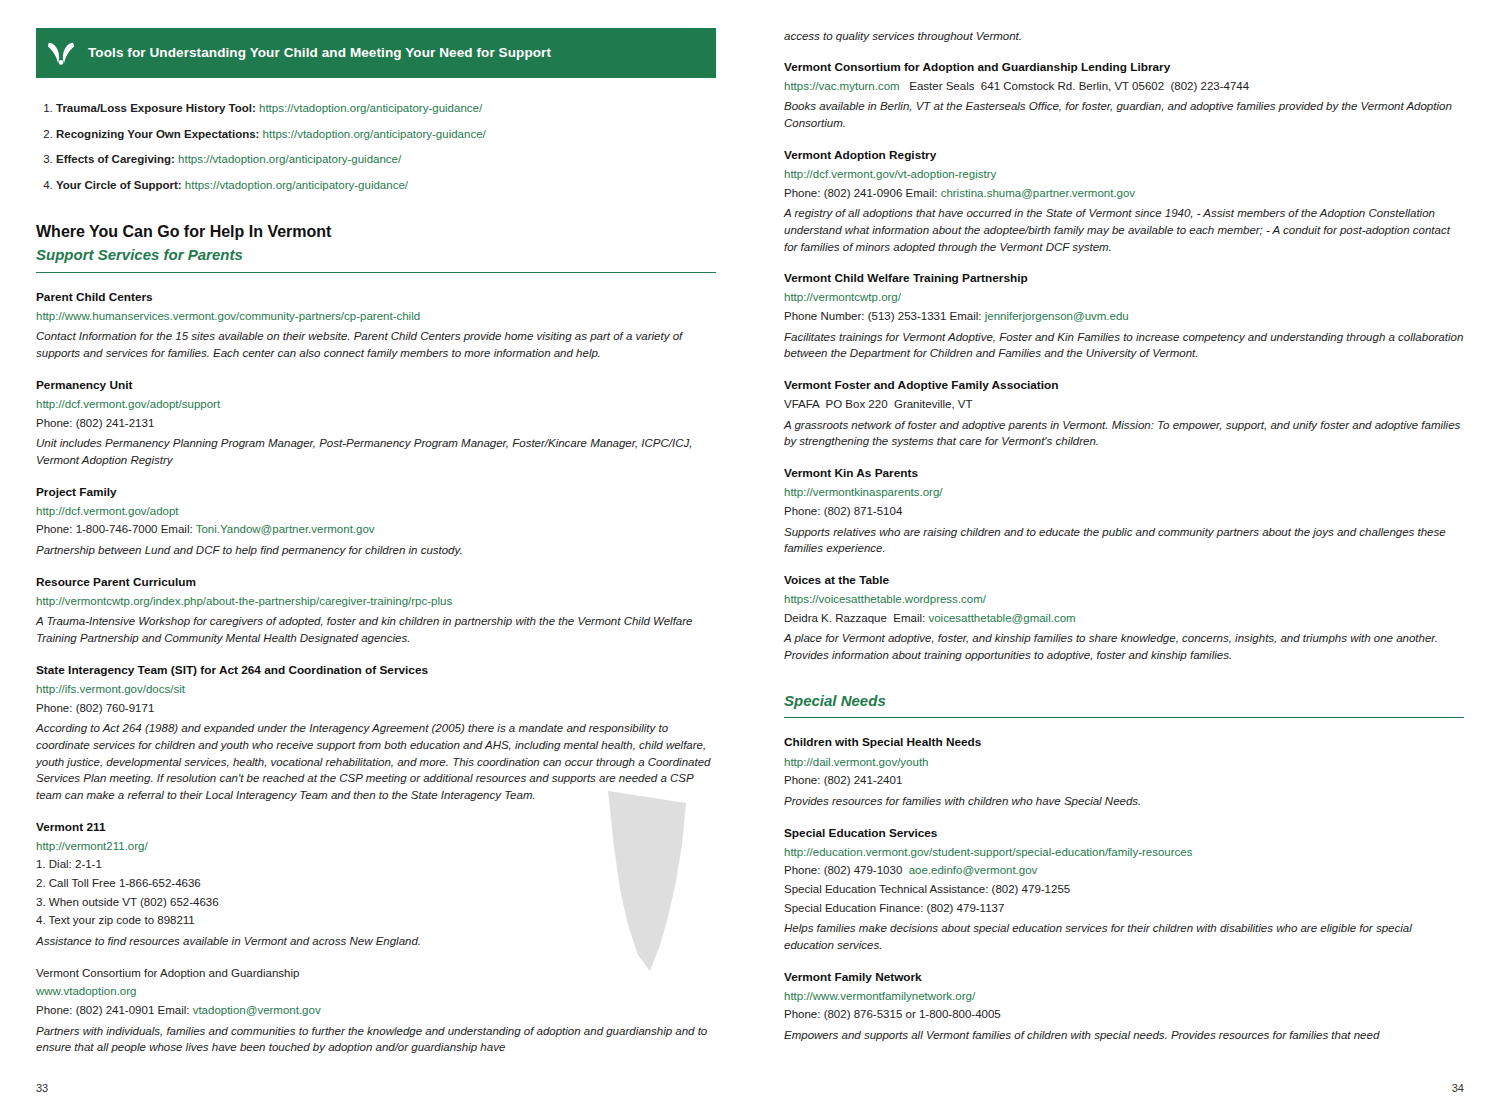Tools for Understanding Your Child and Meeting Your Need for Support
Trauma/Loss Exposure History Tool: https://vtadoption.org/anticipatory-guidance/
Recognizing Your Own Expectations: https://vtadoption.org/anticipatory-guidance/
Effects of Caregiving: https://vtadoption.org/anticipatory-guidance/
Your Circle of Support: https://vtadoption.org/anticipatory-guidance/
Where You Can Go for Help In Vermont Support Services for Parents
Parent Child Centers
http://www.humanservices.vermont.gov/community-partners/cp-parent-child
Contact Information for the 15 sites available on their website. Parent Child Centers provide home visiting as part of a variety of supports and services for families. Each center can also connect family members to more information and help.
Permanency Unit
http://dcf.vermont.gov/adopt/support
Phone: (802) 241-2131
Unit includes Permanency Planning Program Manager, Post-Permanency Program Manager, Foster/Kincare Manager, ICPC/ICJ, Vermont Adoption Registry
Project Family
http://dcf.vermont.gov/adopt
Phone: 1-800-746-7000 Email: Toni.Yandow@partner.vermont.gov
Partnership between Lund and DCF to help find permanency for children in custody.
Resource Parent Curriculum
http://vermontcwtp.org/index.php/about-the-partnership/caregiver-training/rpc-plus
A Trauma-Intensive Workshop for caregivers of adopted, foster and kin children in partnership with the the Vermont Child Welfare Training Partnership and Community Mental Health Designated agencies.
State Interagency Team (SIT) for Act 264 and Coordination of Services
http://ifs.vermont.gov/docs/sit
Phone: (802) 760-9171
According to Act 264 (1988) and expanded under the Interagency Agreement (2005) there is a mandate and responsibility to coordinate services for children and youth who receive support from both education and AHS, including mental health, child welfare, youth justice, developmental services, health, vocational rehabilitation, and more. This coordination can occur through a Coordinated Services Plan meeting. If resolution can't be reached at the CSP meeting or additional resources and supports are needed a CSP team can make a referral to their Local Interagency Team and then to the State Interagency Team.
Vermont 211
http://vermont211.org/
1. Dial: 2-1-1
2. Call Toll Free 1-866-652-4636
3. When outside VT (802) 652-4636
4. Text your zip code to 898211
Assistance to find resources available in Vermont and across New England.
Vermont Consortium for Adoption and Guardianship
www.vtadoption.org
Phone: (802) 241-0901 Email: vtadoption@vermont.gov
Partners with individuals, families and communities to further the knowledge and understanding of adoption and guardianship and to ensure that all people whose lives have been touched by adoption and/or guardianship have
33
access to quality services throughout Vermont.
Vermont Consortium for Adoption and Guardianship Lending Library
https://vac.myturn.com Easter Seals 641 Comstock Rd. Berlin, VT 05602 (802) 223-4744
Books available in Berlin, VT at the Easterseals Office, for foster, guardian, and adoptive families provided by the Vermont Adoption Consortium.
Vermont Adoption Registry
http://dcf.vermont.gov/vt-adoption-registry
Phone: (802) 241-0906 Email: christina.shuma@partner.vermont.gov
A registry of all adoptions that have occurred in the State of Vermont since 1940, - Assist members of the Adoption Constellation understand what information about the adoptee/birth family may be available to each member; - A conduit for post-adoption contact for families of minors adopted through the Vermont DCF system.
Vermont Child Welfare Training Partnership
http://vermontcwtp.org/
Phone Number: (513) 253-1331 Email: jenniferjorgenson@uvm.edu
Facilitates trainings for Vermont Adoptive, Foster and Kin Families to increase competency and understanding through a collaboration between the Department for Children and Families and the University of Vermont.
Vermont Foster and Adoptive Family Association
VFAFA PO Box 220 Graniteville, VT
A grassroots network of foster and adoptive parents in Vermont. Mission: To empower, support, and unify foster and adoptive families by strengthening the systems that care for Vermont's children.
Vermont Kin As Parents
http://vermontkinasparents.org/
Phone: (802) 871-5104
Supports relatives who are raising children and to educate the public and community partners about the joys and challenges these families experience.
Voices at the Table
https://voicesatthetable.wordpress.com/
Deidra K. Razzaque Email: voicesatthetable@gmail.com
A place for Vermont adoptive, foster, and kinship families to share knowledge, concerns, insights, and triumphs with one another. Provides information about training opportunities to adoptive, foster and kinship families.
Special Needs
Children with Special Health Needs
http://dail.vermont.gov/youth
Phone: (802) 241-2401
Provides resources for families with children who have Special Needs.
Special Education Services
http://education.vermont.gov/student-support/special-education/family-resources
Phone: (802) 479-1030 aoe.edinfo@vermont.gov
Special Education Technical Assistance: (802) 479-1255
Special Education Finance: (802) 479-1137
Helps families make decisions about special education services for their children with disabilities who are eligible for special education services.
Vermont Family Network
http://www.vermontfamilynetwork.org/
Phone: (802) 876-5315 or 1-800-800-4005
Empowers and supports all Vermont families of children with special needs. Provides resources for families that need
34